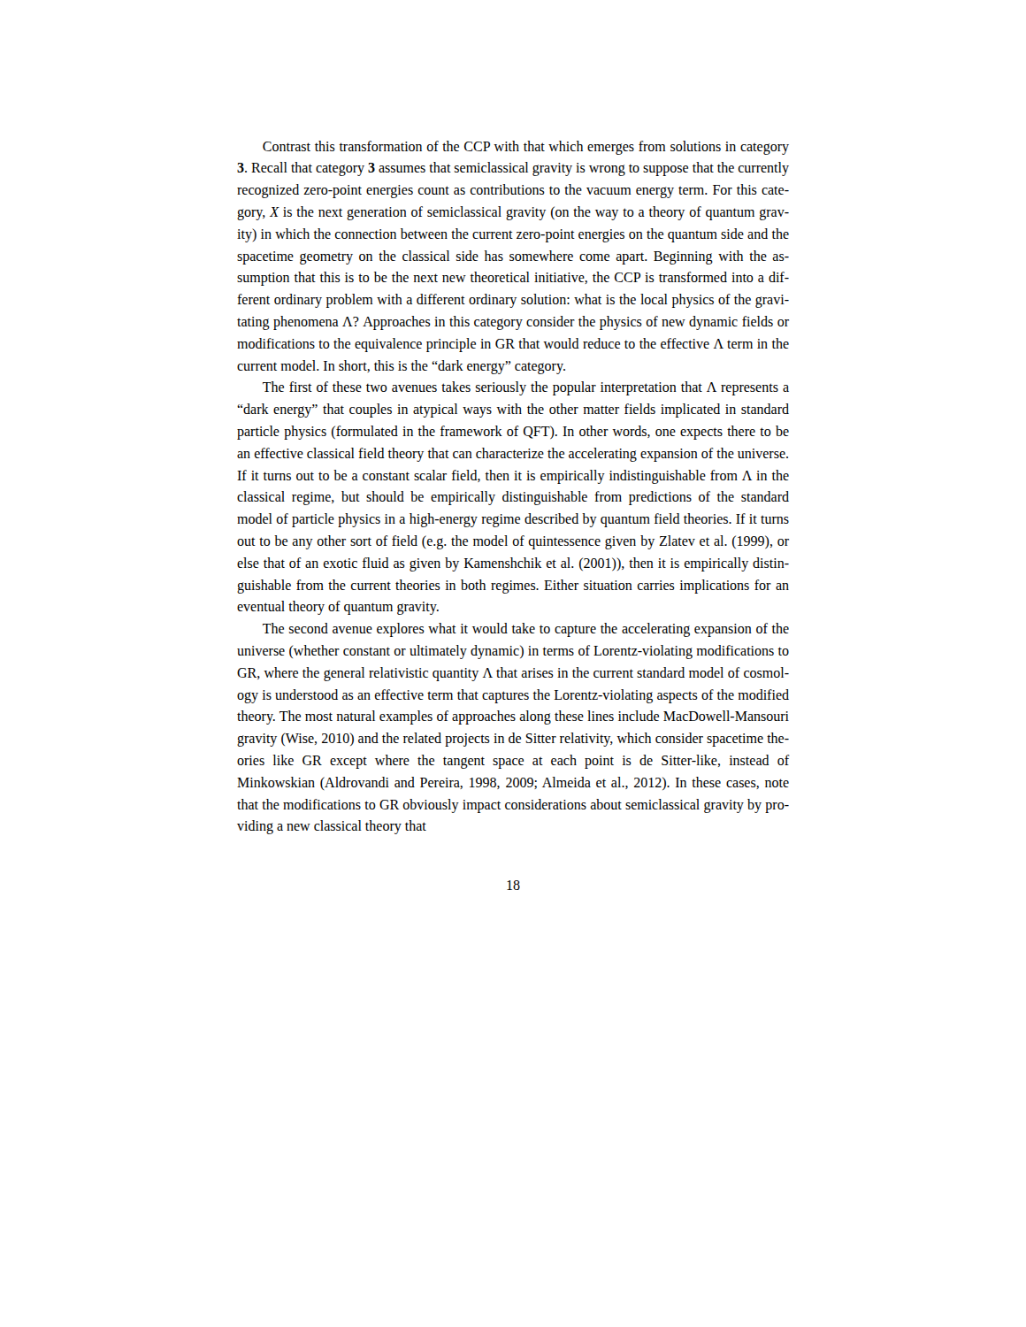Contrast this transformation of the CCP with that which emerges from solutions in category 3. Recall that category 3 assumes that semiclassical gravity is wrong to suppose that the currently recognized zero-point energies count as contributions to the vacuum energy term. For this category, X is the next generation of semiclassical gravity (on the way to a theory of quantum gravity) in which the connection between the current zero-point energies on the quantum side and the spacetime geometry on the classical side has somewhere come apart. Beginning with the assumption that this is to be the next new theoretical initiative, the CCP is transformed into a different ordinary problem with a different ordinary solution: what is the local physics of the gravitating phenomena Λ? Approaches in this category consider the physics of new dynamic fields or modifications to the equivalence principle in GR that would reduce to the effective Λ term in the current model. In short, this is the “dark energy” category.
The first of these two avenues takes seriously the popular interpretation that Λ represents a “dark energy” that couples in atypical ways with the other matter fields implicated in standard particle physics (formulated in the framework of QFT). In other words, one expects there to be an effective classical field theory that can characterize the accelerating expansion of the universe. If it turns out to be a constant scalar field, then it is empirically indistinguishable from Λ in the classical regime, but should be empirically distinguishable from predictions of the standard model of particle physics in a high-energy regime described by quantum field theories. If it turns out to be any other sort of field (e.g. the model of quintessence given by Zlatev et al. (1999), or else that of an exotic fluid as given by Kamenshchik et al. (2001)), then it is empirically distinguishable from the current theories in both regimes. Either situation carries implications for an eventual theory of quantum gravity.
The second avenue explores what it would take to capture the accelerating expansion of the universe (whether constant or ultimately dynamic) in terms of Lorentz-violating modifications to GR, where the general relativistic quantity Λ that arises in the current standard model of cosmology is understood as an effective term that captures the Lorentz-violating aspects of the modified theory. The most natural examples of approaches along these lines include MacDowell-Mansouri gravity (Wise, 2010) and the related projects in de Sitter relativity, which consider spacetime theories like GR except where the tangent space at each point is de Sitter-like, instead of Minkowskian (Aldrovandi and Pereira, 1998, 2009; Almeida et al., 2012). In these cases, note that the modifications to GR obviously impact considerations about semiclassical gravity by providing a new classical theory that
18